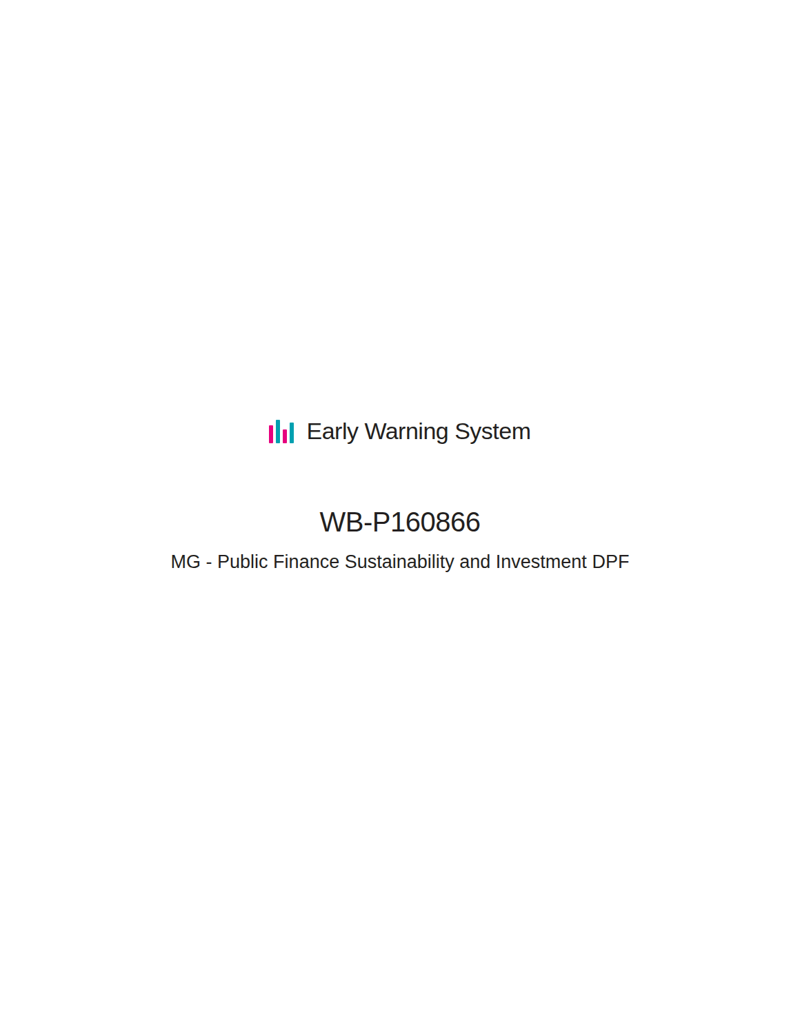Early Warning System
WB-P160866
MG - Public Finance Sustainability and Investment DPF